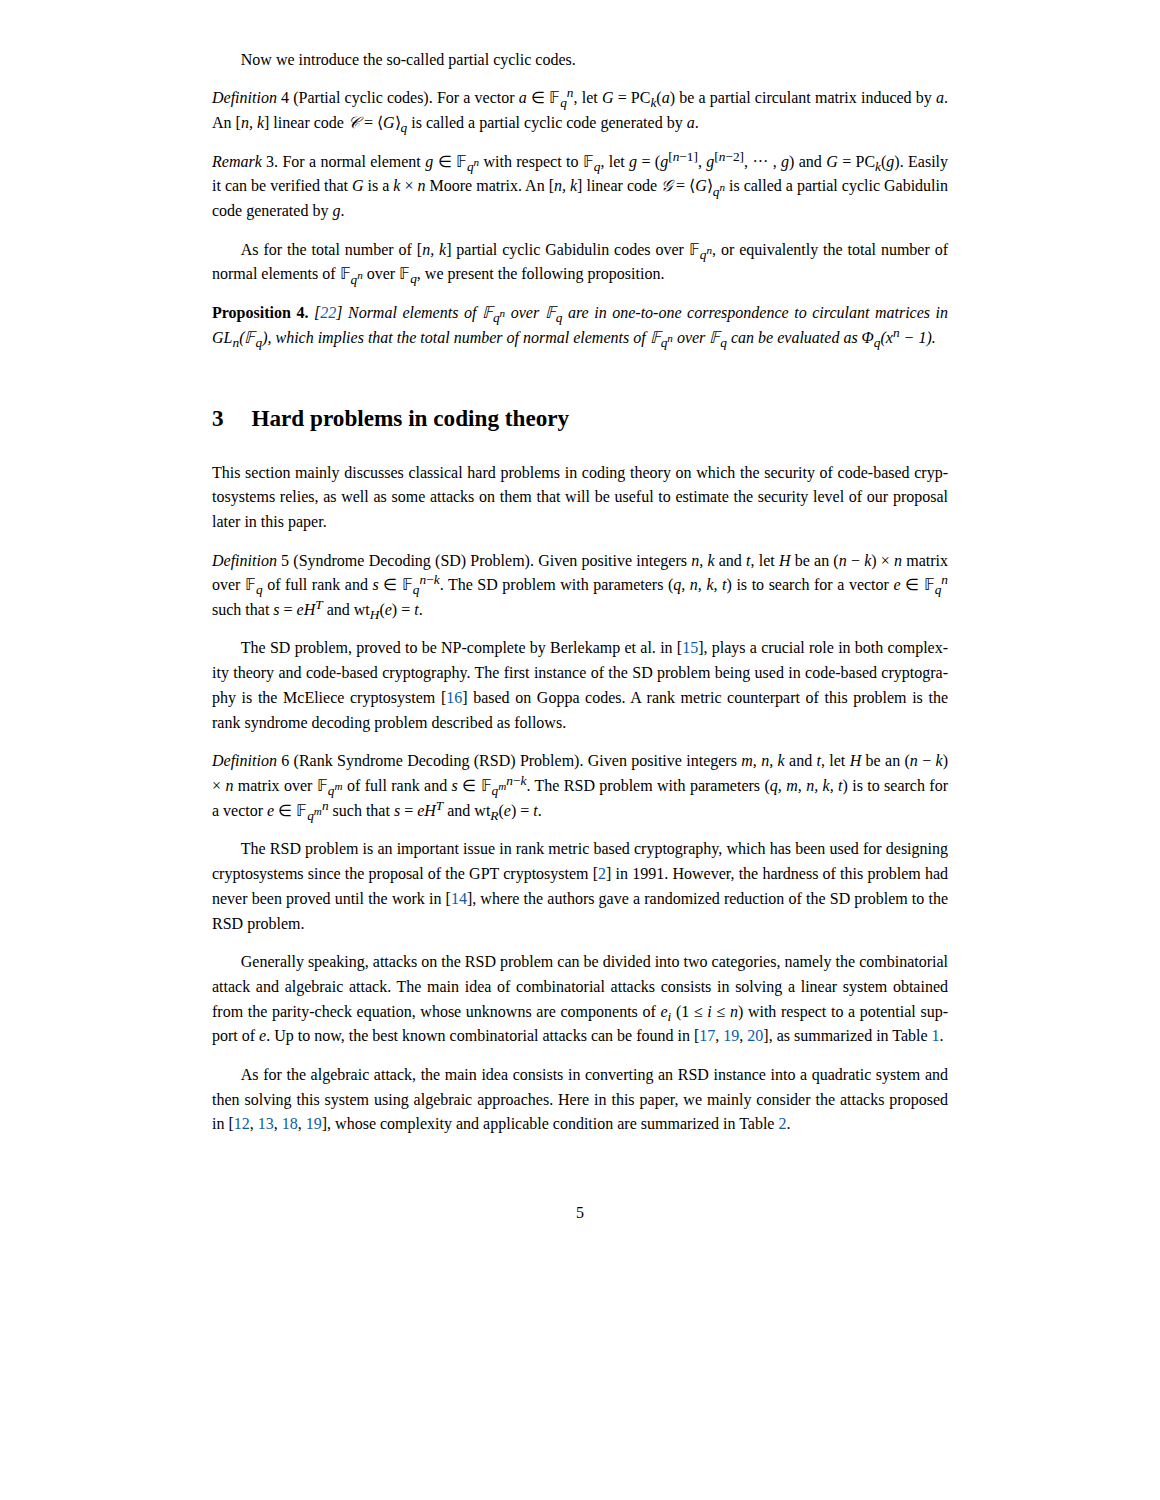Now we introduce the so-called partial cyclic codes.
Definition 4 (Partial cyclic codes). For a vector a ∈ 𝔽qn, let G = PCk(a) be a partial circulant matrix induced by a. An [n, k] linear code 𝒞 = ⟨G⟩q is called a partial cyclic code generated by a.
Remark 3. For a normal element g ∈ 𝔽qn with respect to 𝔽q, let g = (g[n−1], g[n−2], ··· , g) and G = PCk(g). Easily it can be verified that G is a k × n Moore matrix. An [n, k] linear code 𝒢 = ⟨G⟩qn is called a partial cyclic Gabidulin code generated by g.
As for the total number of [n, k] partial cyclic Gabidulin codes over 𝔽qn, or equivalently the total number of normal elements of 𝔽qn over 𝔽q, we present the following proposition.
Proposition 4. [22] Normal elements of 𝔽qn over 𝔽q are in one-to-one correspondence to circulant matrices in GLn(𝔽q), which implies that the total number of normal elements of 𝔽qn over 𝔽q can be evaluated as Φq(xn − 1).
3 Hard problems in coding theory
This section mainly discusses classical hard problems in coding theory on which the security of code-based cryptosystems relies, as well as some attacks on them that will be useful to estimate the security level of our proposal later in this paper.
Definition 5 (Syndrome Decoding (SD) Problem). Given positive integers n, k and t, let H be an (n − k) × n matrix over 𝔽q of full rank and s ∈ 𝔽qn−k. The SD problem with parameters (q, n, k, t) is to search for a vector e ∈ 𝔽qn such that s = eHT and wtH(e) = t.
The SD problem, proved to be NP-complete by Berlekamp et al. in [15], plays a crucial role in both complexity theory and code-based cryptography. The first instance of the SD problem being used in code-based cryptography is the McEliece cryptosystem [16] based on Goppa codes. A rank metric counterpart of this problem is the rank syndrome decoding problem described as follows.
Definition 6 (Rank Syndrome Decoding (RSD) Problem). Given positive integers m, n, k and t, let H be an (n − k) × n matrix over 𝔽qm of full rank and s ∈ 𝔽qmn−k. The RSD problem with parameters (q, m, n, k, t) is to search for a vector e ∈ 𝔽qmn such that s = eHT and wtR(e) = t.
The RSD problem is an important issue in rank metric based cryptography, which has been used for designing cryptosystems since the proposal of the GPT cryptosystem [2] in 1991. However, the hardness of this problem had never been proved until the work in [14], where the authors gave a randomized reduction of the SD problem to the RSD problem.
Generally speaking, attacks on the RSD problem can be divided into two categories, namely the combinatorial attack and algebraic attack. The main idea of combinatorial attacks consists in solving a linear system obtained from the parity-check equation, whose unknowns are components of ei (1 ≤ i ≤ n) with respect to a potential support of e. Up to now, the best known combinatorial attacks can be found in [17, 19, 20], as summarized in Table 1.
As for the algebraic attack, the main idea consists in converting an RSD instance into a quadratic system and then solving this system using algebraic approaches. Here in this paper, we mainly consider the attacks proposed in [12, 13, 18, 19], whose complexity and applicable condition are summarized in Table 2.
5